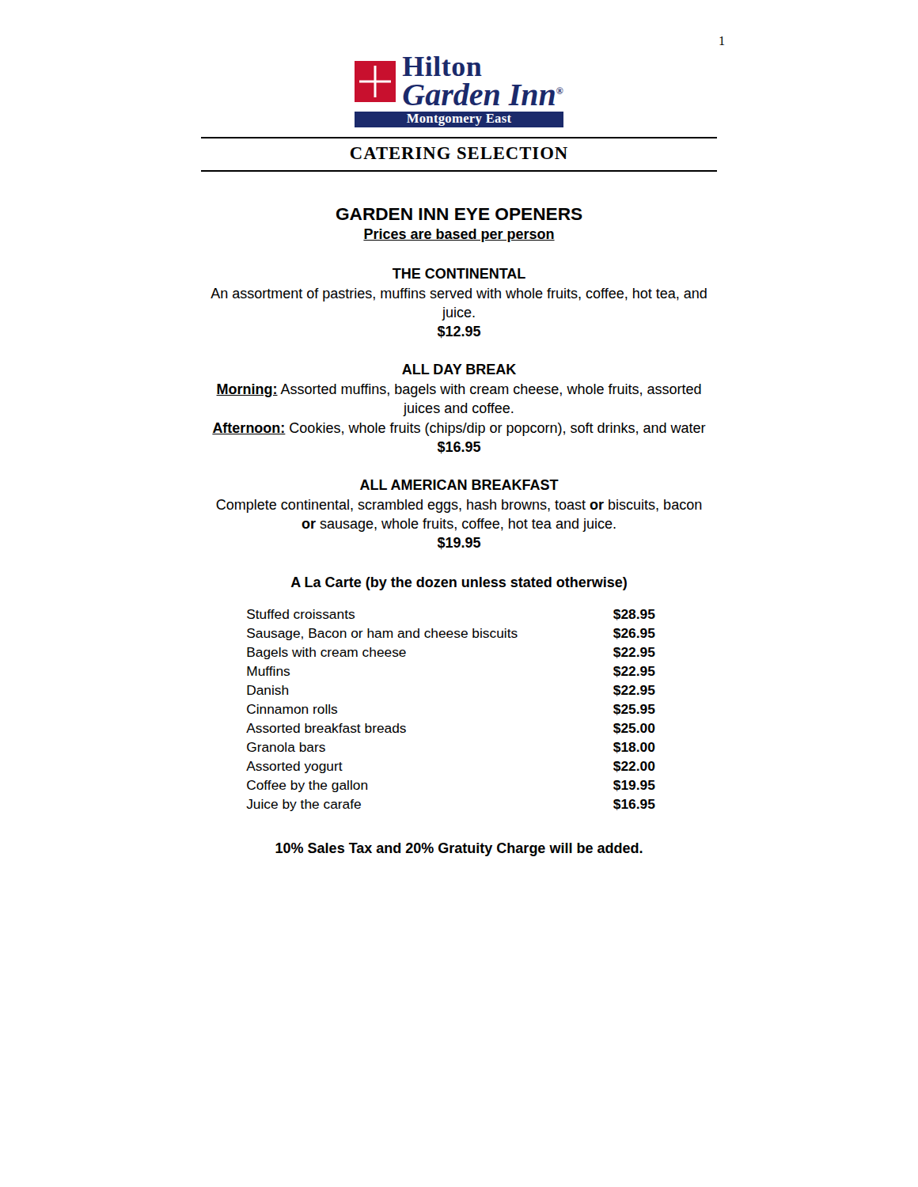1
Hilton
Garden Inn®
Montgomery East
CATERING SELECTION
GARDEN INN EYE OPENERS
Prices are based per person
THE CONTINENTAL
An assortment of pastries, muffins served with whole fruits, coffee, hot tea, and juice.
$12.95
ALL DAY BREAK
Morning: Assorted muffins, bagels with cream cheese, whole fruits, assorted juices and coffee.
Afternoon: Cookies, whole fruits (chips/dip or popcorn), soft drinks, and water
$16.95
ALL AMERICAN BREAKFAST
Complete continental, scrambled eggs, hash browns, toast or biscuits, bacon or sausage, whole fruits, coffee, hot tea and juice.
$19.95
A La Carte (by the dozen unless stated otherwise)
| Stuffed croissants | $28.95 |
| Sausage, Bacon or ham and cheese biscuits | $26.95 |
| Bagels with cream cheese | $22.95 |
| Muffins | $22.95 |
| Danish | $22.95 |
| Cinnamon rolls | $25.95 |
| Assorted breakfast breads | $25.00 |
| Granola bars | $18.00 |
| Assorted yogurt | $22.00 |
| Coffee by the gallon | $19.95 |
| Juice by the carafe | $16.95 |
10% Sales Tax and 20% Gratuity Charge will be added.